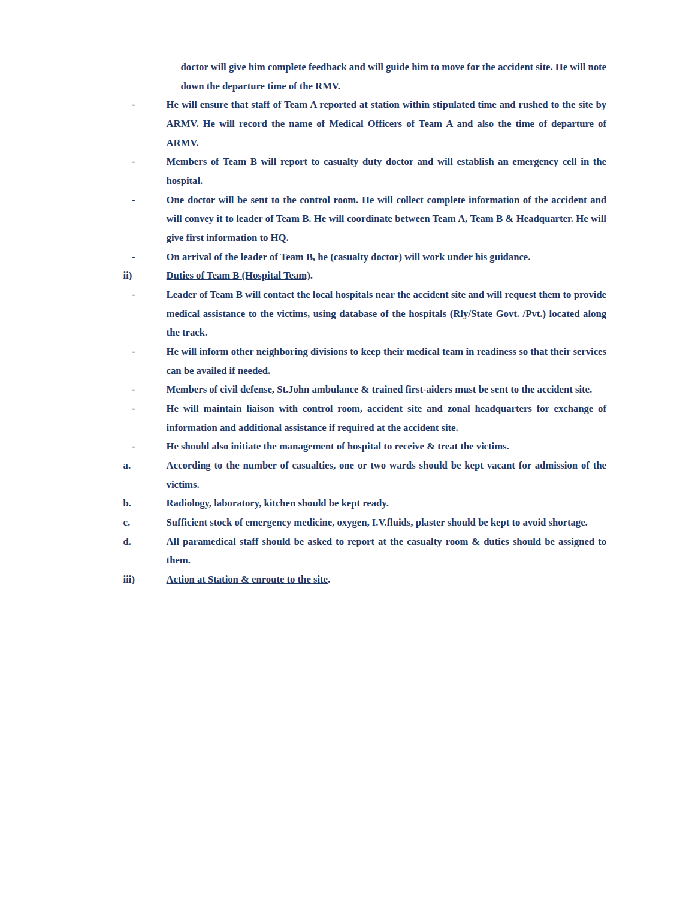doctor will give him complete feedback and will guide him to move for the accident site. He will note down the departure time of the RMV.
-
He will ensure that staff of Team A reported at station within stipulated time and rushed to the site by ARMV. He will record the name of Medical Officers of Team A and also the time of departure of ARMV.
-
Members of Team B will report to casualty duty doctor and will establish an emergency cell in the hospital.
-
One doctor will be sent to the control room. He will collect complete information of the accident and will convey it to leader of Team B. He will coordinate between Team A, Team B & Headquarter. He will give first information to HQ.
-
On arrival of the leader of Team B, he (casualty doctor) will work under his guidance.
ii)
Duties of Team B (Hospital Team).
-
Leader of Team B will contact the local hospitals near the accident site and will request them to provide medical assistance to the victims, using database of the hospitals (Rly/State Govt. /Pvt.) located along the track.
-
He will inform other neighboring divisions to keep their medical team in readiness so that their services can be availed if needed.
-
Members of civil defense, St.John ambulance & trained first-aiders must be sent to the accident site.
-
He will maintain liaison with control room, accident site and zonal headquarters for exchange of information and additional assistance if required at the accident site.
-
He should also initiate the management of hospital to receive & treat the victims.
a.
According to the number of casualties, one or two wards should be kept vacant for admission of the victims.
b.
Radiology, laboratory, kitchen should be kept ready.
c.
Sufficient stock of emergency medicine, oxygen, I.V.fluids, plaster should be kept to avoid shortage.
d.
All paramedical staff should be asked to report at the casualty room & duties should be assigned to them.
iii)
Action at Station & enroute to the site.